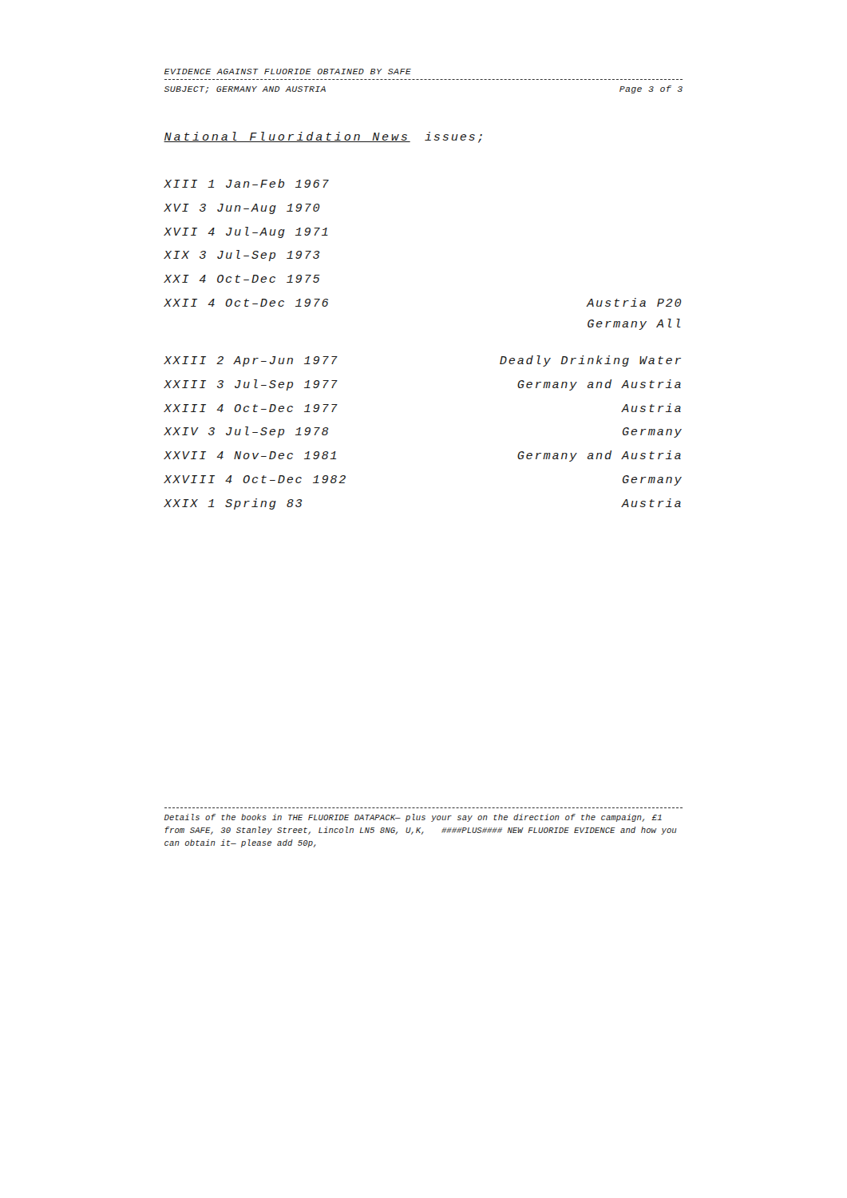EVIDENCE AGAINST FLUORIDE OBTAINED BY SAFE
SUBJECT; GERMANY AND AUSTRIA Page 3 of 3
National Fluoridation News issues;
| XIII 1 Jan–Feb 1967 | |
| XVI 3 Jun–Aug 1970 | |
| XVII 4 Jul–Aug 1971 | |
| XIX 3 Jul–Sep 1973 | |
| XXI 4 Oct–Dec 1975 | |
| XXII 4 Oct–Dec 1976 | Austria P20 |
| | Germany All |
| XXIII 2 Apr–Jun 1977 | Deadly Drinking Water |
| XXIII 3 Jul–Sep 1977 | Germany and Austria |
| XXIII 4 Oct–Dec 1977 | Austria |
| XXIV 3 Jul–Sep 1978 | Germany |
| XXVII 4 Nov–Dec 1981 | Germany and Austria |
| XXVIII 4 Oct–Dec 1982 | Germany |
| XXIX 1 Spring 83 | Austria |
Details of the books in THE FLUORIDE DATAPACK— plus your say on the direction of the campaign, £1 from SAFE, 30 Stanley Street, Lincoln LN5 8NG, U,K, ####PLUS#### NEW FLUORIDE EVIDENCE and how you can obtain it— please add 50p,